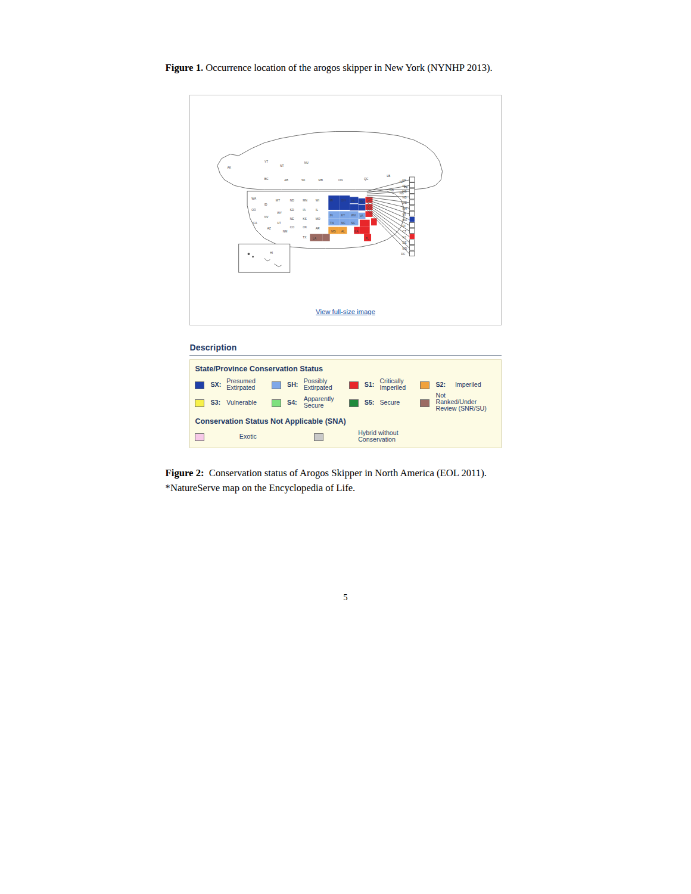Figure 1. Occurrence location of the arogos skipper in New York (NYNHP 2013).
AK YT NT NU BC AB SK MB ON QC LB NF PE NS NB WA OR CA ID NV AZ MT WY UT NM ND SD NE CO MN IA KS OK WI IL MO AR TX MI OH PA NY IN KY WV VA TN NC SC MS AL GA FL LA NF PE NS NB ME NH VT MA RI CT NJ DE MD DC HI
View full-size image
Description
State/Province Conservation Status
| | SX: | Presumed Extirpated | | | SH: | Possibly Extirpated | | | S1: | Critically Imperiled | | | S2: | Imperiled |
| | S3: | Vulnerable | | | S4: | Apparently Secure | | | S5: | Secure | | | Not Ranked/Under Review (SNR/SU) |
Conservation Status Not Applicable (SNA)
| | Exotic | | | Hybrid without Conservation |
Figure 2: Conservation status of Arogos Skipper in North America (EOL 2011). *NatureServe map on the Encyclopedia of Life.
5